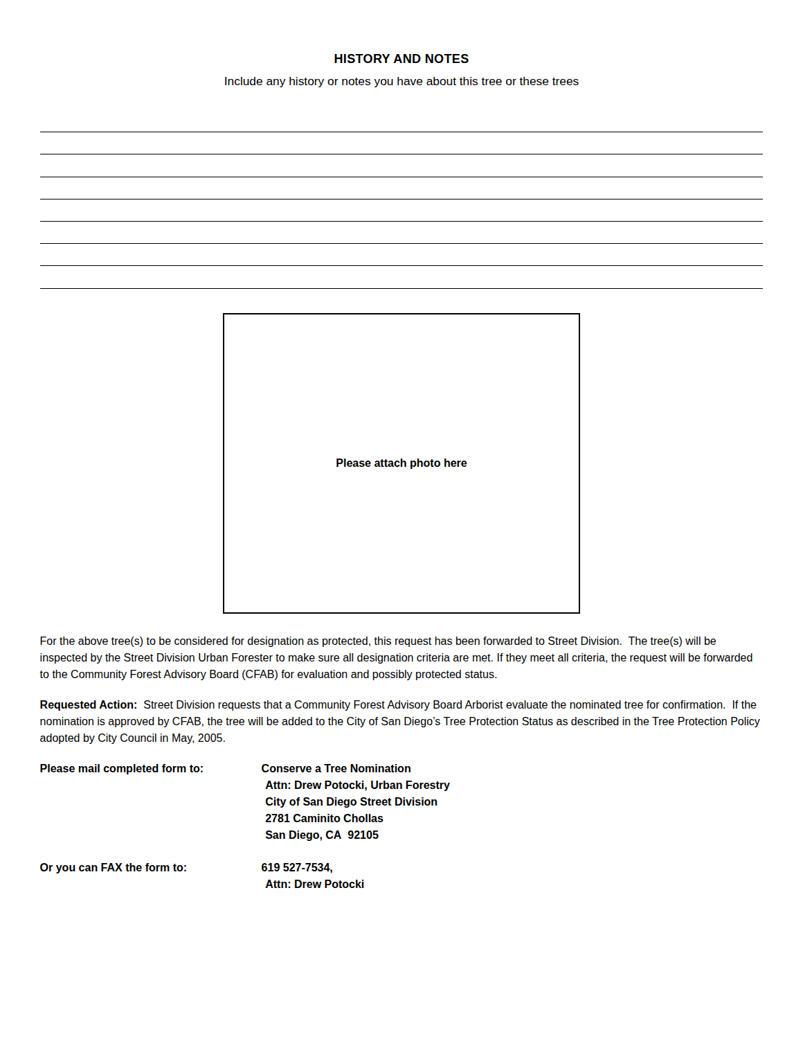HISTORY AND NOTES
Include any history or notes you have about this tree or these trees
Please attach photo here
For the above tree(s) to be considered for designation as protected, this request has been forwarded to Street Division. The tree(s) will be inspected by the Street Division Urban Forester to make sure all designation criteria are met. If they meet all criteria, the request will be forwarded to the Community Forest Advisory Board (CFAB) for evaluation and possibly protected status.
Requested Action: Street Division requests that a Community Forest Advisory Board Arborist evaluate the nominated tree for confirmation. If the nomination is approved by CFAB, the tree will be added to the City of San Diego’s Tree Protection Status as described in the Tree Protection Policy adopted by City Council in May, 2005.
Please mail completed form to:
Conserve a Tree Nomination
Attn: Drew Potocki, Urban Forestry
City of San Diego Street Division
2781 Caminito Chollas
San Diego, CA 92105
Or you can FAX the form to:
619 527-7534,
Attn: Drew Potocki